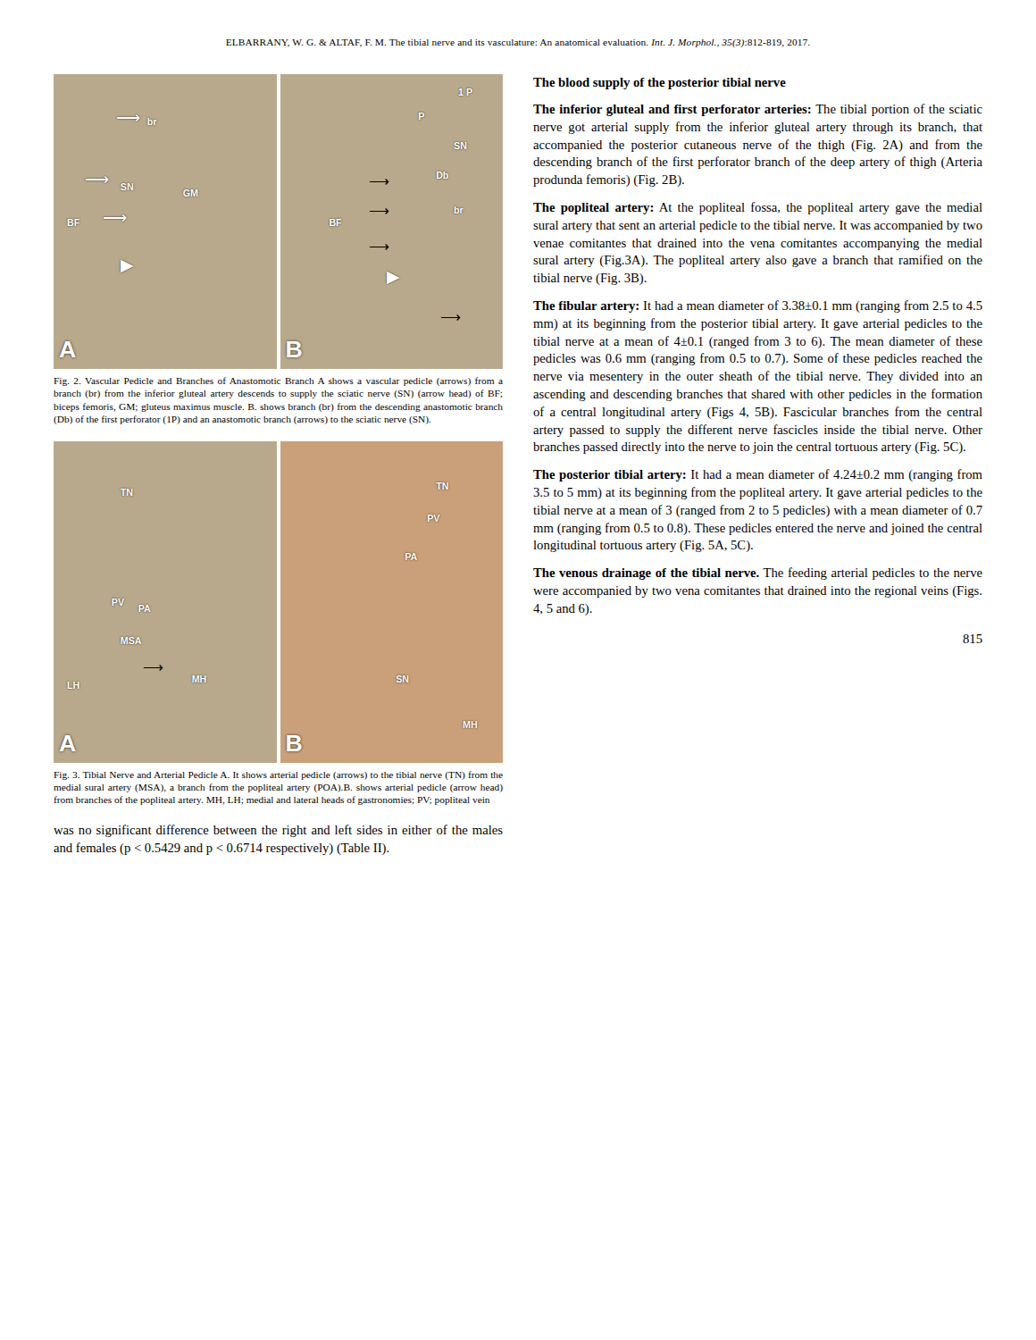ELBARRANY, W. G. & ALTAF, F. M. The tibial nerve and its vasculature: An anatomical evaluation. Int. J. Morphol., 35(3):812-819, 2017.
br ⟶ SN ⟶ BF ⟶ GM ▶
A
1 P P SN Db br ⟶ ⟶ ⟶ BF ▶ ⟶
B
Fig. 2. Vascular Pedicle and Branches of Anastomotic Branch A shows a vascular pedicle (arrows) from a branch (br) from the inferior gluteal artery descends to supply the sciatic nerve (SN) (arrow head) of BF; biceps femoris, GM; gluteus maximus muscle. B. shows branch (br) from the descending anastomotic branch (Db) of the first perforator (1P) and an anastomotic branch (arrows) to the sciatic nerve (SN).
TN PV PA MSA LH MH ⟶
A
TN PV PA SN MH
B
Fig. 3. Tibial Nerve and Arterial Pedicle A. It shows arterial pedicle (arrows) to the tibial nerve (TN) from the medial sural artery (MSA), a branch from the popliteal artery (POA).B. shows arterial pedicle (arrow head) from branches of the popliteal artery. MH, LH; medial and lateral heads of gastronomies; PV; popliteal vein
was no significant difference between the right and left sides in either of the males and females (p < 0.5429 and p < 0.6714 respectively) (Table II).
The blood supply of the posterior tibial nerve
The inferior gluteal and first perforator arteries: The tibial portion of the sciatic nerve got arterial supply from the inferior gluteal artery through its branch, that accompanied the posterior cutaneous nerve of the thigh (Fig. 2A) and from the descending branch of the first perforator branch of the deep artery of thigh (Arteria produnda femoris) (Fig. 2B).
The popliteal artery: At the popliteal fossa, the popliteal artery gave the medial sural artery that sent an arterial pedicle to the tibial nerve. It was accompanied by two venae comitantes that drained into the vena comitantes accompanying the medial sural artery (Fig.3A). The popliteal artery also gave a branch that ramified on the tibial nerve (Fig. 3B).
The fibular artery: It had a mean diameter of 3.38±0.1 mm (ranging from 2.5 to 4.5 mm) at its beginning from the posterior tibial artery. It gave arterial pedicles to the tibial nerve at a mean of 4±0.1 (ranged from 3 to 6). The mean diameter of these pedicles was 0.6 mm (ranging from 0.5 to 0.7). Some of these pedicles reached the nerve via mesentery in the outer sheath of the tibial nerve. They divided into an ascending and descending branches that shared with other pedicles in the formation of a central longitudinal artery (Figs 4, 5B). Fascicular branches from the central artery passed to supply the different nerve fascicles inside the tibial nerve. Other branches passed directly into the nerve to join the central tortuous artery (Fig. 5C).
The posterior tibial artery: It had a mean diameter of 4.24±0.2 mm (ranging from 3.5 to 5 mm) at its beginning from the popliteal artery. It gave arterial pedicles to the tibial nerve at a mean of 3 (ranged from 2 to 5 pedicles) with a mean diameter of 0.7 mm (ranging from 0.5 to 0.8). These pedicles entered the nerve and joined the central longitudinal tortuous artery (Fig. 5A, 5C).
The venous drainage of the tibial nerve. The feeding arterial pedicles to the nerve were accompanied by two vena comitantes that drained into the regional veins (Figs. 4, 5 and 6).
815